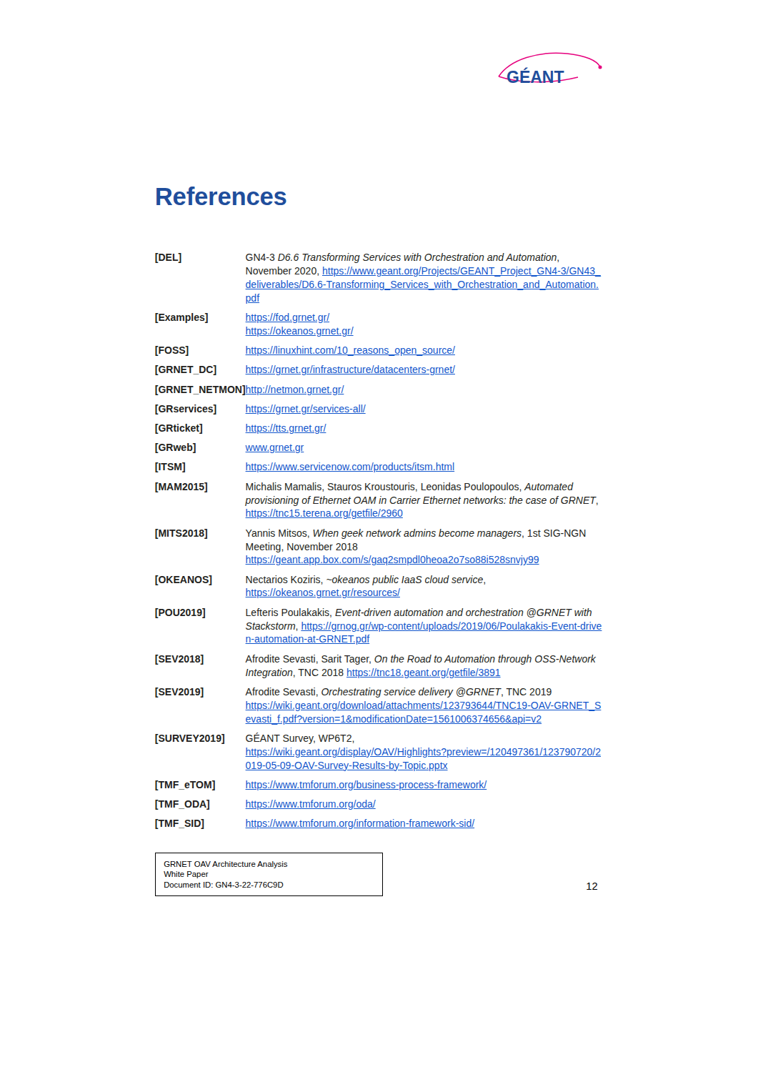GÉANT
References
| [DEL] | GN4-3 D6.6 Transforming Services with Orchestration and Automation , November 2020, https://www.geant.org/Projects/GEANT_Project_GN4-3/GN43_deliverables/D6.6-Transforming_Services_with_Orchestration_and_Automation.pdf |
| [Examples] | https://fod.grnet.gr/ https://okeanos.grnet.gr/ |
| [FOSS] | https://linuxhint.com/10_reasons_open_source/ |
| [GRNET_DC] | https://grnet.gr/infrastructure/datacenters-grnet/ |
| [GRNET_NETMON] | http://netmon.grnet.gr/ |
| [GRservices] | https://grnet.gr/services-all/ |
| [GRticket] | https://tts.grnet.gr/ |
| [GRweb] | www.grnet.gr |
| [ITSM] | https://www.servicenow.com/products/itsm.html |
| [MAM2015] | Michalis Mamalis, Stauros Kroustouris, Leonidas Poulopoulos, Automated provisioning of Ethernet OAM in Carrier Ethernet networks: the case of GRNET , https://tnc15.terena.org/getfile/2960 |
| [MITS2018] | Yannis Mitsos, When geek network admins become managers , 1st SIG-NGN Meeting, November 2018 https://geant.app.box.com/s/gaq2smpdl0heoa2o7so88i528snvjy99 |
| [OKEANOS] | Nectarios Koziris, ~okeanos public IaaS cloud service , https://okeanos.grnet.gr/resources/ |
| [POU2019] | Lefteris Poulakakis, Event-driven automation and orchestration @GRNET with Stackstorm , https://grnog.gr/wp-content/uploads/2019/06/Poulakakis-Event-driven-automation-at-GRNET.pdf |
| [SEV2018] | Afrodite Sevasti, Sarit Tager, On the Road to Automation through OSS-Network Integration , TNC 2018 https://tnc18.geant.org/getfile/3891 |
| [SEV2019] | Afrodite Sevasti, Orchestrating service delivery @GRNET , TNC 2019 https://wiki.geant.org/download/attachments/123793644/TNC19-OAV-GRNET_Sevasti_f.pdf?version=1&modificationDate=1561006374656&api=v2 |
| [SURVEY2019] | GÉANT Survey, WP6T2, https://wiki.geant.org/display/OAV/Highlights?preview=/120497361/123790720/2019-05-09-OAV-Survey-Results-by-Topic.pptx |
| [TMF_eTOM] | https://www.tmforum.org/business-process-framework/ |
| [TMF_ODA] | https://www.tmforum.org/oda/ |
| [TMF_SID] | https://www.tmforum.org/information-framework-sid/ |
GRNET OAV Architecture Analysis
White Paper
Document ID: GN4-3-22-776C9D
12